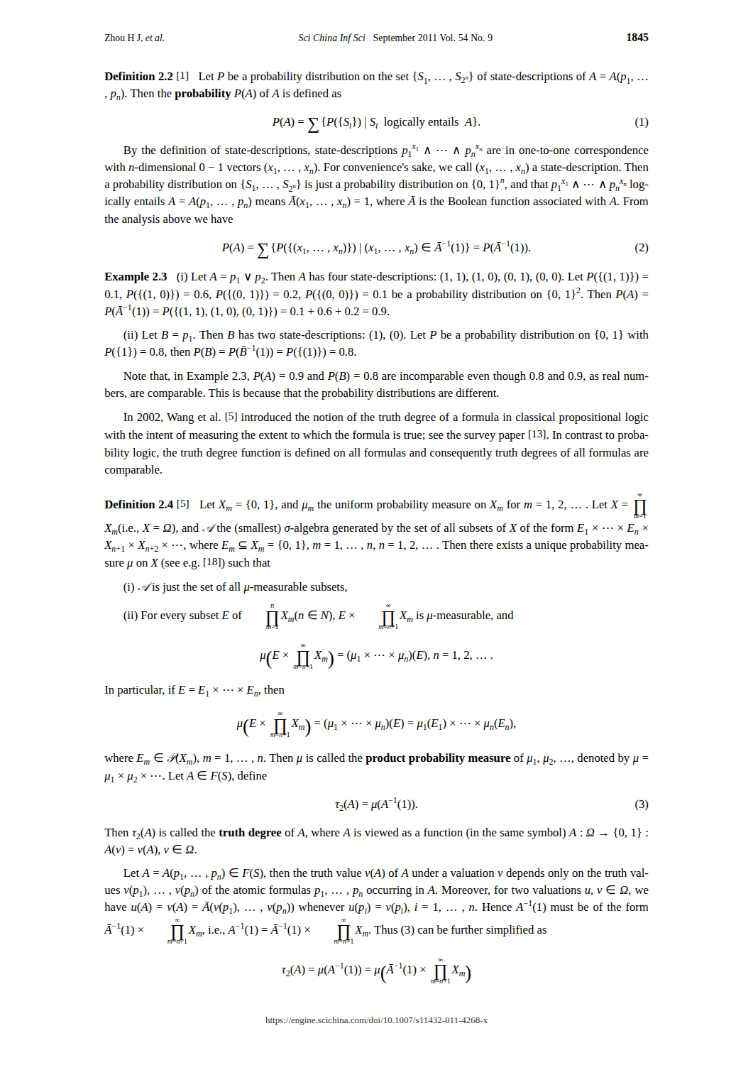Zhou H J, et al. Sci China Inf Sci September 2011 Vol. 54 No. 9 1845
Definition 2.2 [1] Let P be a probability distribution on the set {S1, … , S2n} of state-descriptions of A = A(p1, … , pn). Then the probability P(A) of A is defined as
P(A) = ∑{P({Si}) | Si logically entails A}. (1)
By the definition of state-descriptions, state-descriptions p1x1 ∧ ⋯ ∧ pnxn are in one-to-one correspondence with n-dimensional 0 − 1 vectors (x1, … , xn). For convenience's sake, we call (x1, … , xn) a state-description. Then a probability distribution on {S1, … , S2n} is just a probability distribution on {0, 1}n, and that p1x1 ∧ ⋯ ∧ pnxn logically entails A = A(p1, … , pn) means Ā(x1, … , xn) = 1, where Ā is the Boolean function associated with A. From the analysis above we have
P(A) = ∑{P({(x1, … , xn)}) | (x1, … , xn) ∈ Ā−1(1)} = P(Ā−1(1)). (2)
Example 2.3 (i) Let A = p1 ∨ p2. Then A has four state-descriptions: (1, 1), (1, 0), (0, 1), (0, 0). Let P({(1, 1)}) = 0.1, P({(1, 0)}) = 0.6, P({(0, 1)}) = 0.2, P({(0, 0)}) = 0.1 be a probability distribution on {0, 1}2. Then P(A) = P(Ā−1(1)) = P({(1, 1), (1, 0), (0, 1)}) = 0.1 + 0.6 + 0.2 = 0.9.
(ii) Let B = p1. Then B has two state-descriptions: (1), (0). Let P be a probability distribution on {0, 1} with P({1}) = 0.8, then P(B) = P(B̄−1(1)) = P({(1)}) = 0.8.
Note that, in Example 2.3, P(A) = 0.9 and P(B) = 0.8 are incomparable even though 0.8 and 0.9, as real numbers, are comparable. This is because that the probability distributions are different.
In 2002, Wang et al. [5] introduced the notion of the truth degree of a formula in classical propositional logic with the intent of measuring the extent to which the formula is true; see the survey paper [13]. In contrast to probability logic, the truth degree function is defined on all formulas and consequently truth degrees of all formulas are comparable.
Definition 2.4 [5] Let Xm = {0, 1}, and μm the uniform probability measure on Xm for m = 1, 2, … . Let X = ∞∏m=1 Xm(i.e., X = Ω), and 𝒜 the (smallest) σ-algebra generated by the set of all subsets of X of the form E1 × ⋯ × En × Xn+1 × Xn+2 × ⋯, where Em ⊆ Xm = {0, 1}, m = 1, … , n, n = 1, 2, … . Then there exists a unique probability measure μ on X (see e.g. [18]) such that
(i) 𝒜 is just the set of all μ-measurable subsets,
(ii) For every subset E of n∏m=1 Xm(n ∈ N), E × ∞∏m=n+1 Xm is μ-measurable, and
μ(E × ∞∏m=n+1 Xm) = (μ1 × ⋯ × μn)(E), n = 1, 2, … .
In particular, if E = E1 × ⋯ × En, then
μ(E × ∞∏m=n+1 Xm) = (μ1 × ⋯ × μn)(E) = μ1(E1) × ⋯ × μn(En),
where Em ∈ 𝒫(Xm), m = 1, … , n. Then μ is called the product probability measure of μ1, μ2, …, denoted by μ = μ1 × μ2 × ⋯. Let A ∈ F(S), define
τ2(A) = μ(A−1(1)). (3)
Then τ2(A) is called the truth degree of A, where A is viewed as a function (in the same symbol) A : Ω → {0, 1} : A(v) = v(A), v ∈ Ω.
Let A = A(p1, … , pn) ∈ F(S), then the truth value v(A) of A under a valuation v depends only on the truth values v(p1), … , v(pn) of the atomic formulas p1, … , pn occurring in A. Moreover, for two valuations u, v ∈ Ω, we have u(A) = v(A) = Ā(v(p1), … , v(pn)) whenever u(pi) = v(pi), i = 1, … , n. Hence A−1(1) must be of the form Ā−1(1) × ∞∏m=n+1 Xm, i.e., A−1(1) = Ā−1(1) × ∞∏m=n+1 Xm. Thus (3) can be further simplified as
τ2(A) = μ(A−1(1)) = μ(Ā−1(1) × ∞∏m=n+1 Xm)
https://engine.scichina.com/doi/10.1007/s11432-011-4268-x